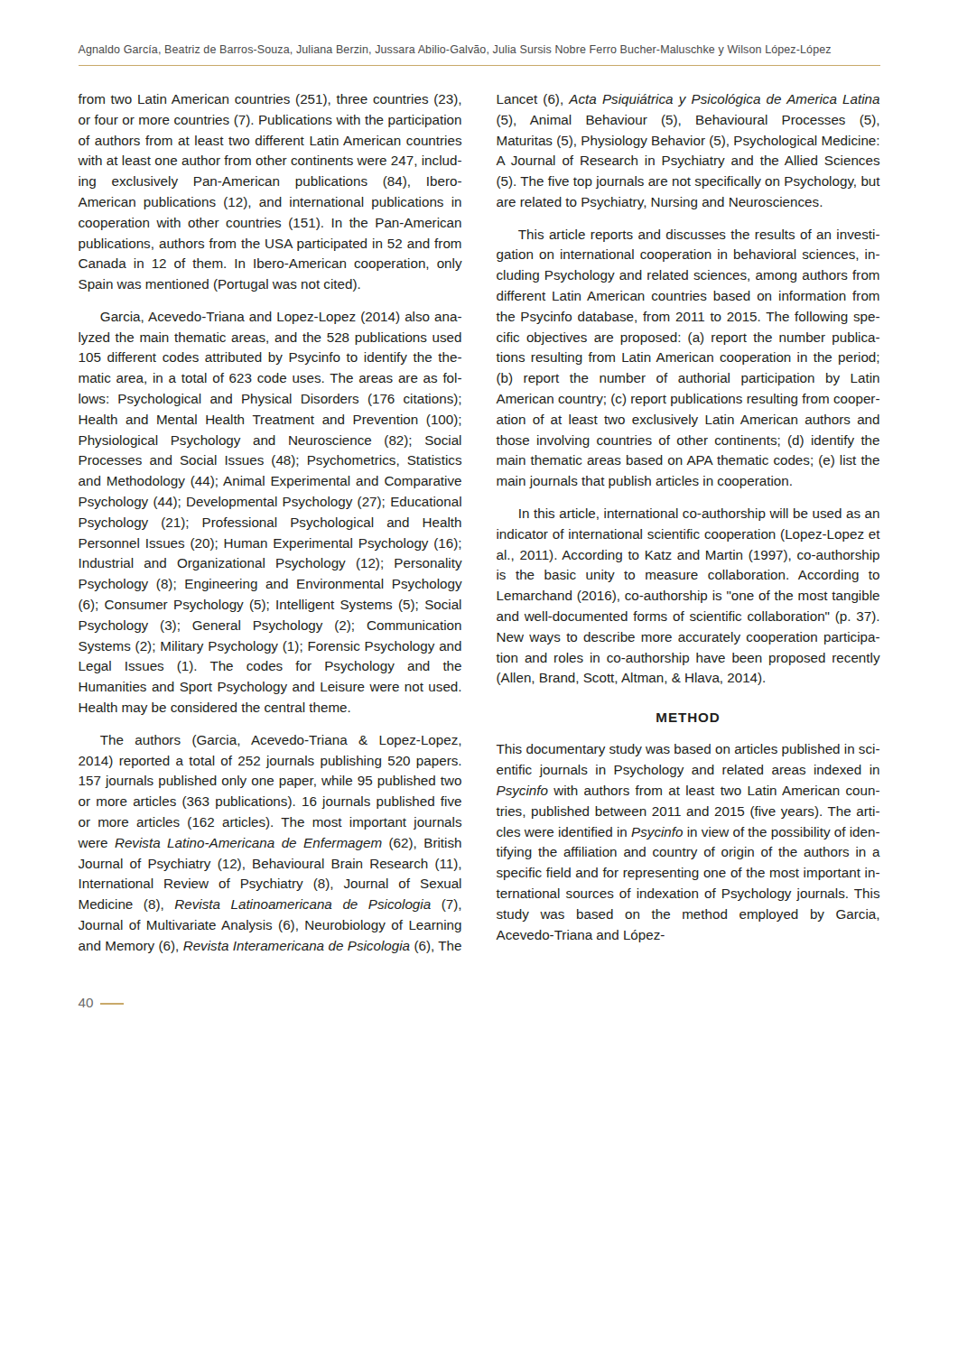Agnaldo García, Beatriz de Barros-Souza, Juliana Berzin, Jussara Abilio-Galvão, Julia Sursis Nobre Ferro Bucher-Maluschke y Wilson López-López
from two Latin American countries (251), three countries (23), or four or more countries (7). Publications with the participation of authors from at least two different Latin American countries with at least one author from other continents were 247, including exclusively Pan-American publications (84), Ibero-American publications (12), and international publications in cooperation with other countries (151). In the Pan-American publications, authors from the USA participated in 52 and from Canada in 12 of them. In Ibero-American cooperation, only Spain was mentioned (Portugal was not cited).
Garcia, Acevedo-Triana and Lopez-Lopez (2014) also analyzed the main thematic areas, and the 528 publications used 105 different codes attributed by Psycinfo to identify the thematic area, in a total of 623 code uses. The areas are as follows: Psychological and Physical Disorders (176 citations); Health and Mental Health Treatment and Prevention (100); Physiological Psychology and Neuroscience (82); Social Processes and Social Issues (48); Psychometrics, Statistics and Methodology (44); Animal Experimental and Comparative Psychology (44); Developmental Psychology (27); Educational Psychology (21); Professional Psychological and Health Personnel Issues (20); Human Experimental Psychology (16); Industrial and Organizational Psychology (12); Personality Psychology (8); Engineering and Environmental Psychology (6); Consumer Psychology (5); Intelligent Systems (5); Social Psychology (3); General Psychology (2); Communication Systems (2); Military Psychology (1); Forensic Psychology and Legal Issues (1). The codes for Psychology and the Humanities and Sport Psychology and Leisure were not used. Health may be considered the central theme.
The authors (Garcia, Acevedo-Triana & Lopez-Lopez, 2014) reported a total of 252 journals publishing 520 papers. 157 journals published only one paper, while 95 published two or more articles (363 publications). 16 journals published five or more articles (162 articles). The most important journals were Revista Latino-Americana de Enfermagem (62), British Journal of Psychiatry (12), Behavioural Brain Research (11), International Review of Psychiatry (8), Journal of Sexual Medicine (8), Revista Latinoamericana de Psicologia (7), Journal of Multivariate Analysis (6), Neurobiology of Learning and Memory (6), Revista Interamericana de Psicologia (6), The Lancet (6), Acta Psiquiátrica y Psicológica de America Latina (5), Animal Behaviour (5), Behavioural Processes (5), Maturitas (5), Physiology Behavior (5), Psychological Medicine: A Journal of Research in Psychiatry and the Allied Sciences (5). The five top journals are not specifically on Psychology, but are related to Psychiatry, Nursing and Neurosciences.
This article reports and discusses the results of an investigation on international cooperation in behavioral sciences, including Psychology and related sciences, among authors from different Latin American countries based on information from the Psycinfo database, from 2011 to 2015. The following specific objectives are proposed: (a) report the number publications resulting from Latin American cooperation in the period; (b) report the number of authorial participation by Latin American country; (c) report publications resulting from cooperation of at least two exclusively Latin American authors and those involving countries of other continents; (d) identify the main thematic areas based on APA thematic codes; (e) list the main journals that publish articles in cooperation.
In this article, international co-authorship will be used as an indicator of international scientific cooperation (Lopez-Lopez et al., 2011). According to Katz and Martin (1997), co-authorship is the basic unity to measure collaboration. According to Lemarchand (2016), co-authorship is "one of the most tangible and well-documented forms of scientific collaboration" (p. 37). New ways to describe more accurately cooperation participation and roles in co-authorship have been proposed recently (Allen, Brand, Scott, Altman, & Hlava, 2014).
METHOD
This documentary study was based on articles published in scientific journals in Psychology and related areas indexed in Psycinfo with authors from at least two Latin American countries, published between 2011 and 2015 (five years). The articles were identified in Psycinfo in view of the possibility of identifying the affiliation and country of origin of the authors in a specific field and for representing one of the most important international sources of indexation of Psychology journals. This study was based on the method employed by Garcia, Acevedo-Triana and López-
40